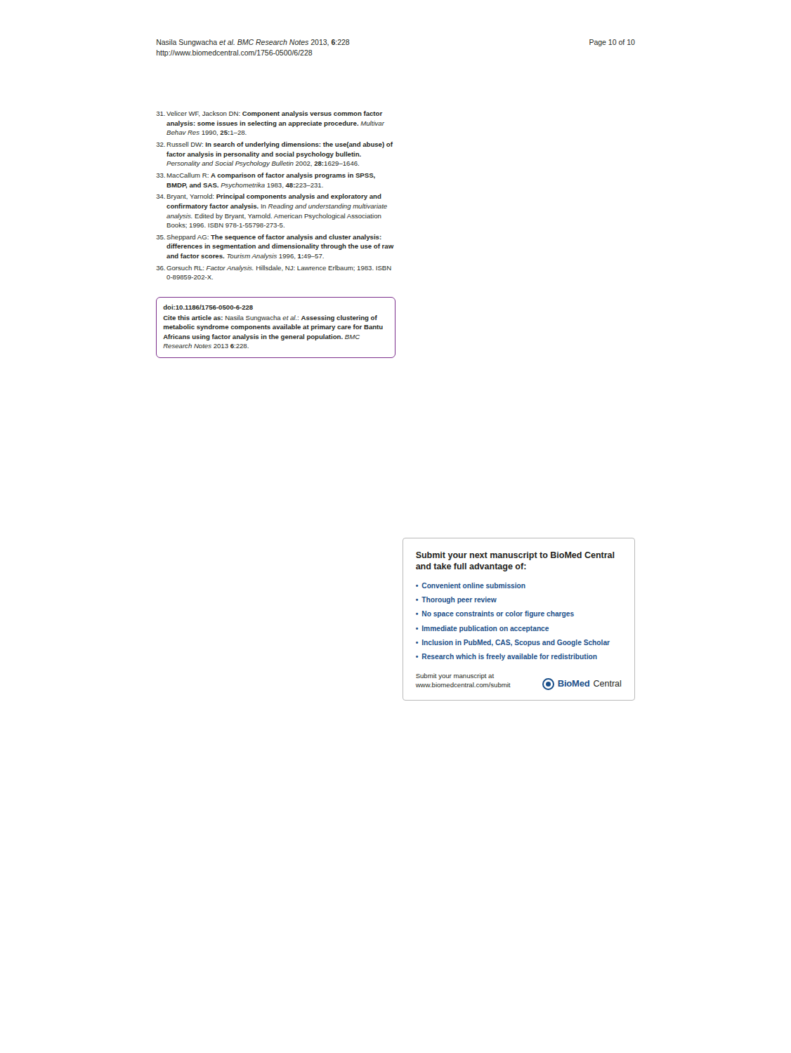Nasila Sungwacha et al. BMC Research Notes 2013, 6:228
http://www.biomedcentral.com/1756-0500/6/228
Page 10 of 10
Velicer WF, Jackson DN: Component analysis versus common factor analysis: some issues in selecting an appreciate procedure. Multivar Behav Res 1990, 25: 1–28.
Russell DW: In search of underlying dimensions: the use(and abuse) of factor analysis in personality and social psychology bulletin. Personality and Social Psychology Bulletin 2002, 28: 1629–1646.
MacCallum R: A comparison of factor analysis programs in SPSS, BMDP, and SAS. Psychometrika 1983, 48: 223–231.
Bryant, Yarnold: Principal components analysis and exploratory and confirmatory factor analysis. In Reading and understanding multivariate analysis. Edited by Bryant, Yarnold. American Psychological Association Books; 1996. ISBN 978-1-55798-273-5.
Sheppard AG: The sequence of factor analysis and cluster analysis: differences in segmentation and dimensionality through the use of raw and factor scores. Tourism Analysis 1996, 1: 49–57.
Gorsuch RL: Factor Analysis. Hillsdale, NJ: Lawrence Erlbaum; 1983. ISBN 0-89859-202-X.
doi:10.1186/1756-0500-6-228
Cite this article as: Nasila Sungwacha et al.: Assessing clustering of metabolic syndrome components available at primary care for Bantu Africans using factor analysis in the general population. BMC Research Notes 2013 6:228.
Submit your next manuscript to BioMed Central
and take full advantage of:
Convenient online submission
Thorough peer review
No space constraints or color figure charges
Immediate publication on acceptance
Inclusion in PubMed, CAS, Scopus and Google Scholar
Research which is freely available for redistribution
Submit your manuscript at
www.biomedcentral.com/submit
BioMed Central